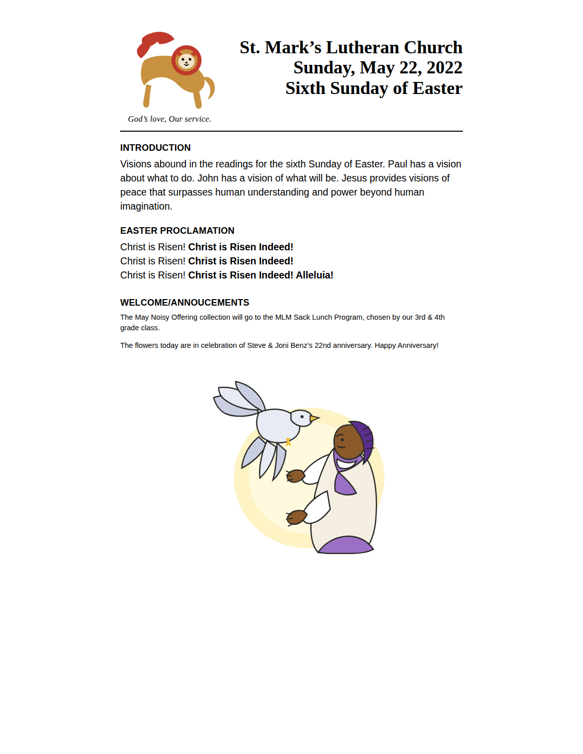God’s love, Our service.
St. Mark’s Lutheran Church Sunday, May 22, 2022 Sixth Sunday of Easter
INTRODUCTION
Visions abound in the readings for the sixth Sunday of Easter. Paul has a vision about what to do. John has a vision of what will be. Jesus provides visions of peace that surpasses human understanding and power beyond human imagination.
EASTER PROCLAMATION
Christ is Risen! Christ is Risen Indeed!
Christ is Risen! Christ is Risen Indeed!
Christ is Risen! Christ is Risen Indeed! Alleluia!
WELCOME/ANNOUCEMENTS
The May Noisy Offering collection will go to the MLM Sack Lunch Program, chosen by our 3rd & 4th grade class.
The flowers today are in celebration of Steve & Joni Benz’s 22nd anniversary. Happy Anniversary!